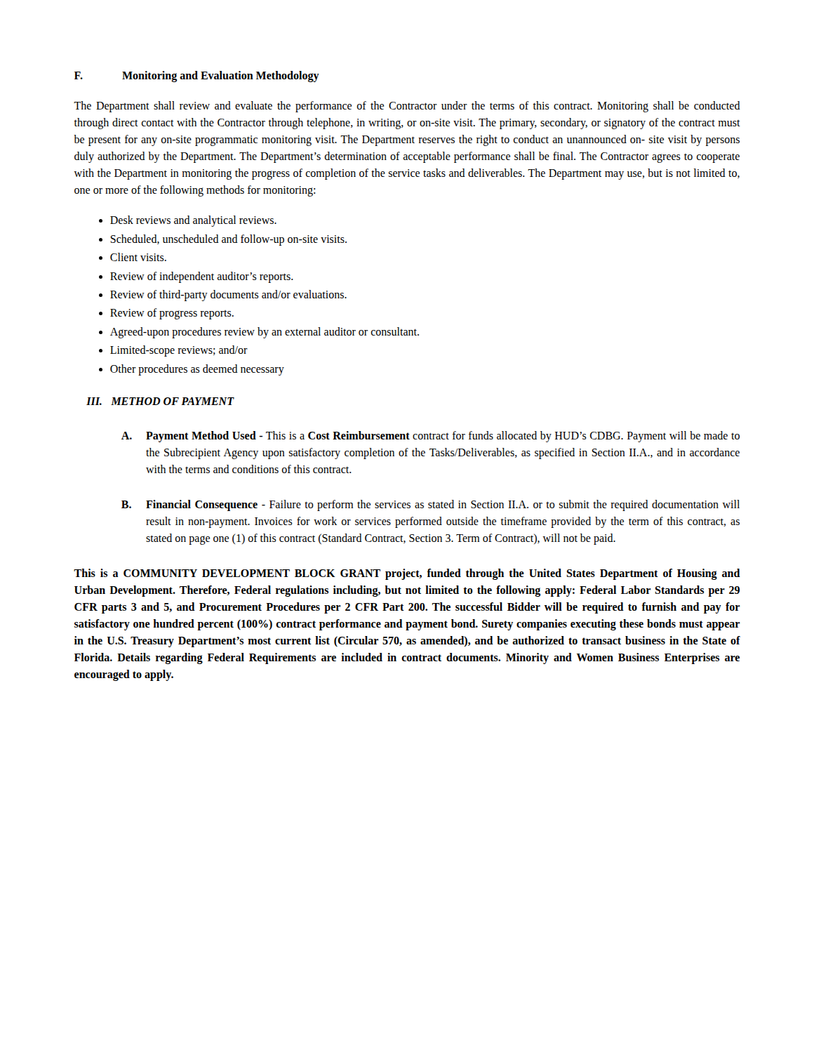F. Monitoring and Evaluation Methodology
The Department shall review and evaluate the performance of the Contractor under the terms of this contract. Monitoring shall be conducted through direct contact with the Contractor through telephone, in writing, or on-site visit. The primary, secondary, or signatory of the contract must be present for any on-site programmatic monitoring visit. The Department reserves the right to conduct an unannounced on- site visit by persons duly authorized by the Department. The Department’s determination of acceptable performance shall be final. The Contractor agrees to cooperate with the Department in monitoring the progress of completion of the service tasks and deliverables. The Department may use, but is not limited to, one or more of the following methods for monitoring:
Desk reviews and analytical reviews.
Scheduled, unscheduled and follow-up on-site visits.
Client visits.
Review of independent auditor’s reports.
Review of third-party documents and/or evaluations.
Review of progress reports.
Agreed-upon procedures review by an external auditor or consultant.
Limited-scope reviews; and/or
Other procedures as deemed necessary
III. METHOD OF PAYMENT
A. Payment Method Used - This is a Cost Reimbursement contract for funds allocated by HUD’s CDBG. Payment will be made to the Subrecipient Agency upon satisfactory completion of the Tasks/Deliverables, as specified in Section II.A., and in accordance with the terms and conditions of this contract.
B. Financial Consequence - Failure to perform the services as stated in Section II.A. or to submit the required documentation will result in non-payment. Invoices for work or services performed outside the timeframe provided by the term of this contract, as stated on page one (1) of this contract (Standard Contract, Section 3. Term of Contract), will not be paid.
This is a COMMUNITY DEVELOPMENT BLOCK GRANT project, funded through the United States Department of Housing and Urban Development. Therefore, Federal regulations including, but not limited to the following apply: Federal Labor Standards per 29 CFR parts 3 and 5, and Procurement Procedures per 2 CFR Part 200. The successful Bidder will be required to furnish and pay for satisfactory one hundred percent (100%) contract performance and payment bond. Surety companies executing these bonds must appear in the U.S. Treasury Department’s most current list (Circular 570, as amended), and be authorized to transact business in the State of Florida. Details regarding Federal Requirements are included in contract documents. Minority and Women Business Enterprises are encouraged to apply.